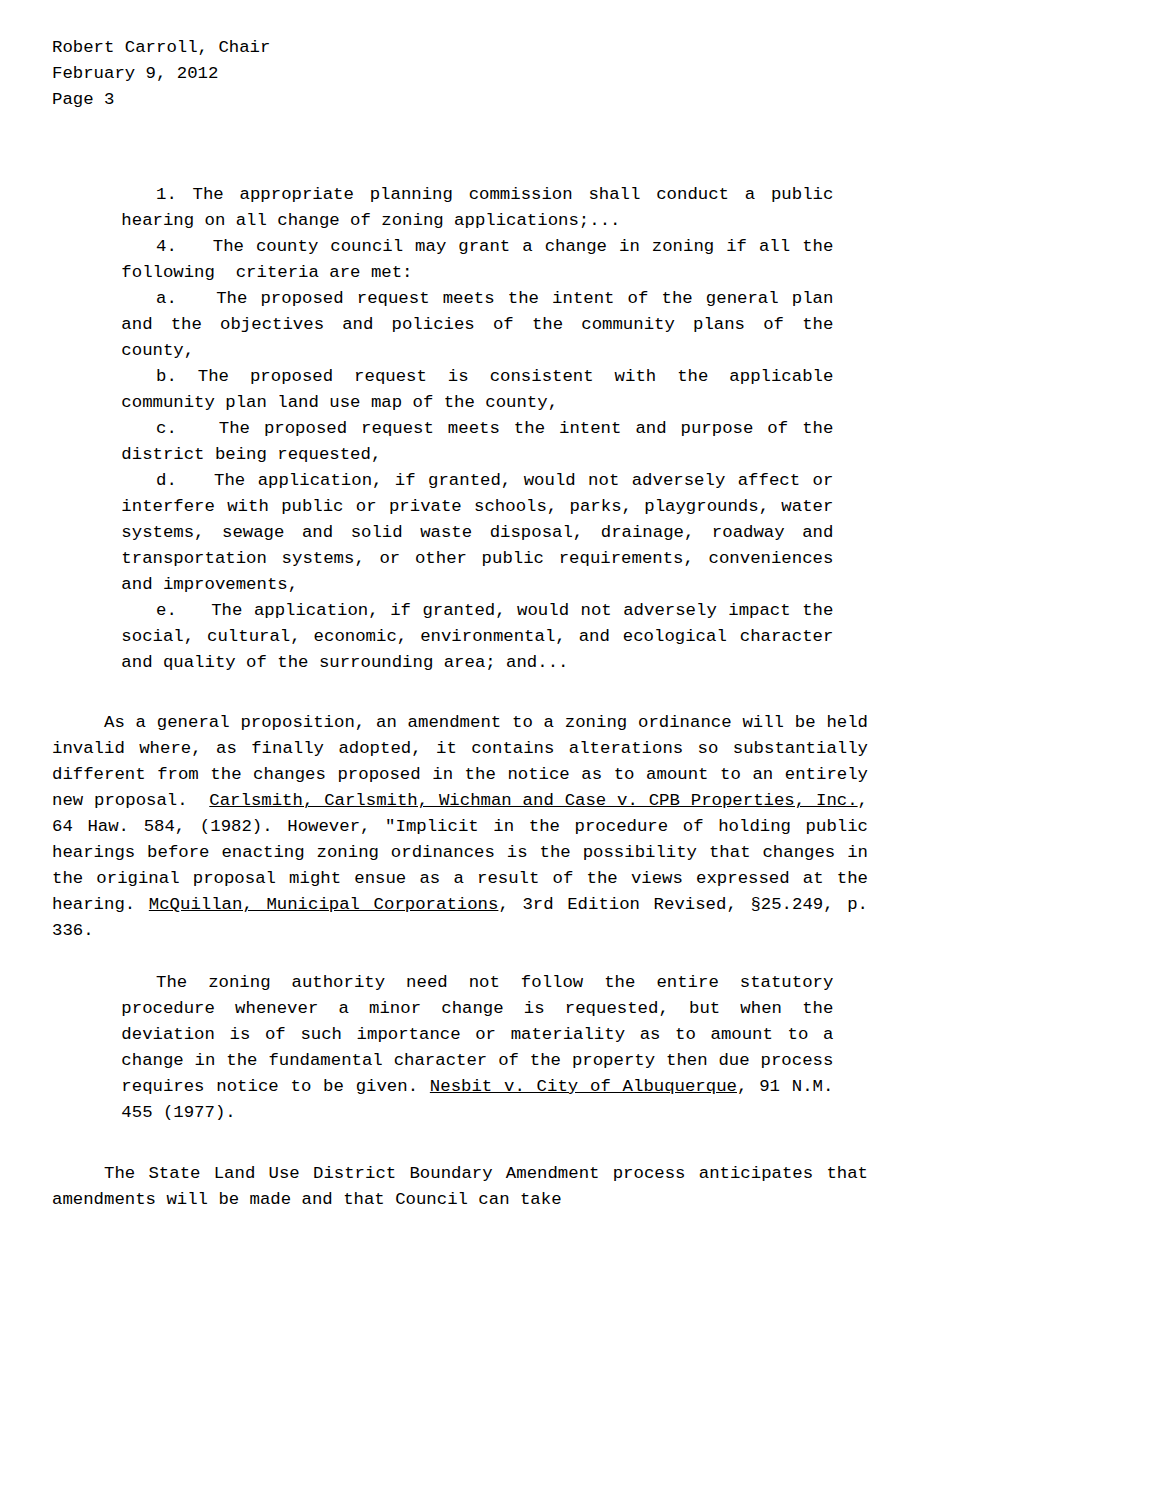Robert Carroll, Chair
February 9, 2012
Page 3
1. The appropriate planning commission shall conduct a public hearing on all change of zoning applications;...
4. The county council may grant a change in zoning if all the following criteria are met:
a. The proposed request meets the intent of the general plan and the objectives and policies of the community plans of the county,
b. The proposed request is consistent with the applicable community plan land use map of the county,
c. The proposed request meets the intent and purpose of the district being requested,
d. The application, if granted, would not adversely affect or interfere with public or private schools, parks, playgrounds, water systems, sewage and solid waste disposal, drainage, roadway and transportation systems, or other public requirements, conveniences and improvements,
e. The application, if granted, would not adversely impact the social, cultural, economic, environmental, and ecological character and quality of the surrounding area; and...
As a general proposition, an amendment to a zoning ordinance will be held invalid where, as finally adopted, it contains alterations so substantially different from the changes proposed in the notice as to amount to an entirely new proposal. Carlsmith, Carlsmith, Wichman and Case v. CPB Properties, Inc., 64 Haw. 584, (1982). However, "Implicit in the procedure of holding public hearings before enacting zoning ordinances is the possibility that changes in the original proposal might ensue as a result of the views expressed at the hearing. McQuillan, Municipal Corporations, 3rd Edition Revised, §25.249, p. 336.
The zoning authority need not follow the entire statutory procedure whenever a minor change is requested, but when the deviation is of such importance or materiality as to amount to a change in the fundamental character of the property then due process requires notice to be given. Nesbit v. City of Albuquerque, 91 N.M. 455 (1977).
The State Land Use District Boundary Amendment process anticipates that amendments will be made and that Council can take